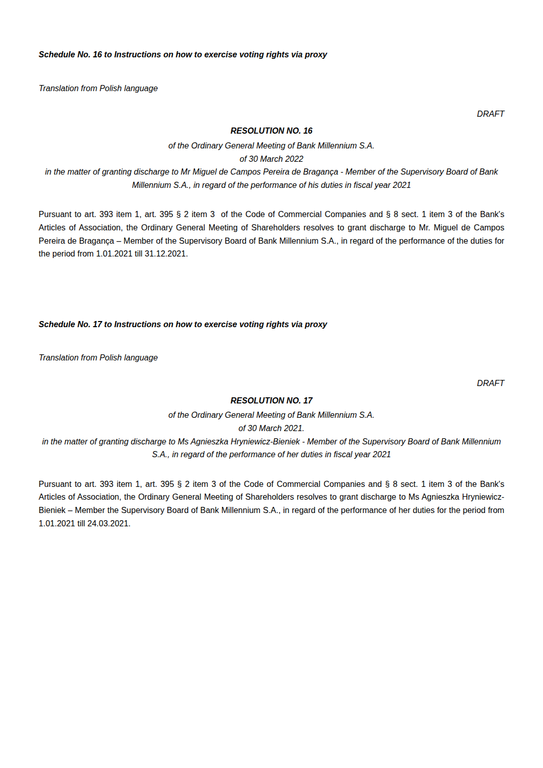Schedule No. 16 to Instructions on how to exercise voting rights via proxy
Translation from Polish language
DRAFT
RESOLUTION NO. 16
of the Ordinary General Meeting of Bank Millennium S.A.
of 30 March 2022
in the matter of granting discharge to Mr Miguel de Campos Pereira de Bragança - Member of the Supervisory Board of Bank Millennium S.A., in regard of the performance of his duties in fiscal year 2021
Pursuant to art. 393 item 1, art. 395 § 2 item 3 of the Code of Commercial Companies and § 8 sect. 1 item 3 of the Bank's Articles of Association, the Ordinary General Meeting of Shareholders resolves to grant discharge to Mr. Miguel de Campos Pereira de Bragança – Member of the Supervisory Board of Bank Millennium S.A., in regard of the performance of the duties for the period from 1.01.2021 till 31.12.2021.
Schedule No. 17 to Instructions on how to exercise voting rights via proxy
Translation from Polish language
DRAFT
RESOLUTION NO. 17
of the Ordinary General Meeting of Bank Millennium S.A.
of 30 March 2021.
in the matter of granting discharge to Ms Agnieszka Hryniewicz-Bieniek - Member of the Supervisory Board of Bank Millennium S.A., in regard of the performance of her duties in fiscal year 2021
Pursuant to art. 393 item 1, art. 395 § 2 item 3 of the Code of Commercial Companies and § 8 sect. 1 item 3 of the Bank's Articles of Association, the Ordinary General Meeting of Shareholders resolves to grant discharge to Ms Agnieszka Hryniewicz-Bieniek – Member the Supervisory Board of Bank Millennium S.A., in regard of the performance of her duties for the period from 1.01.2021 till 24.03.2021.